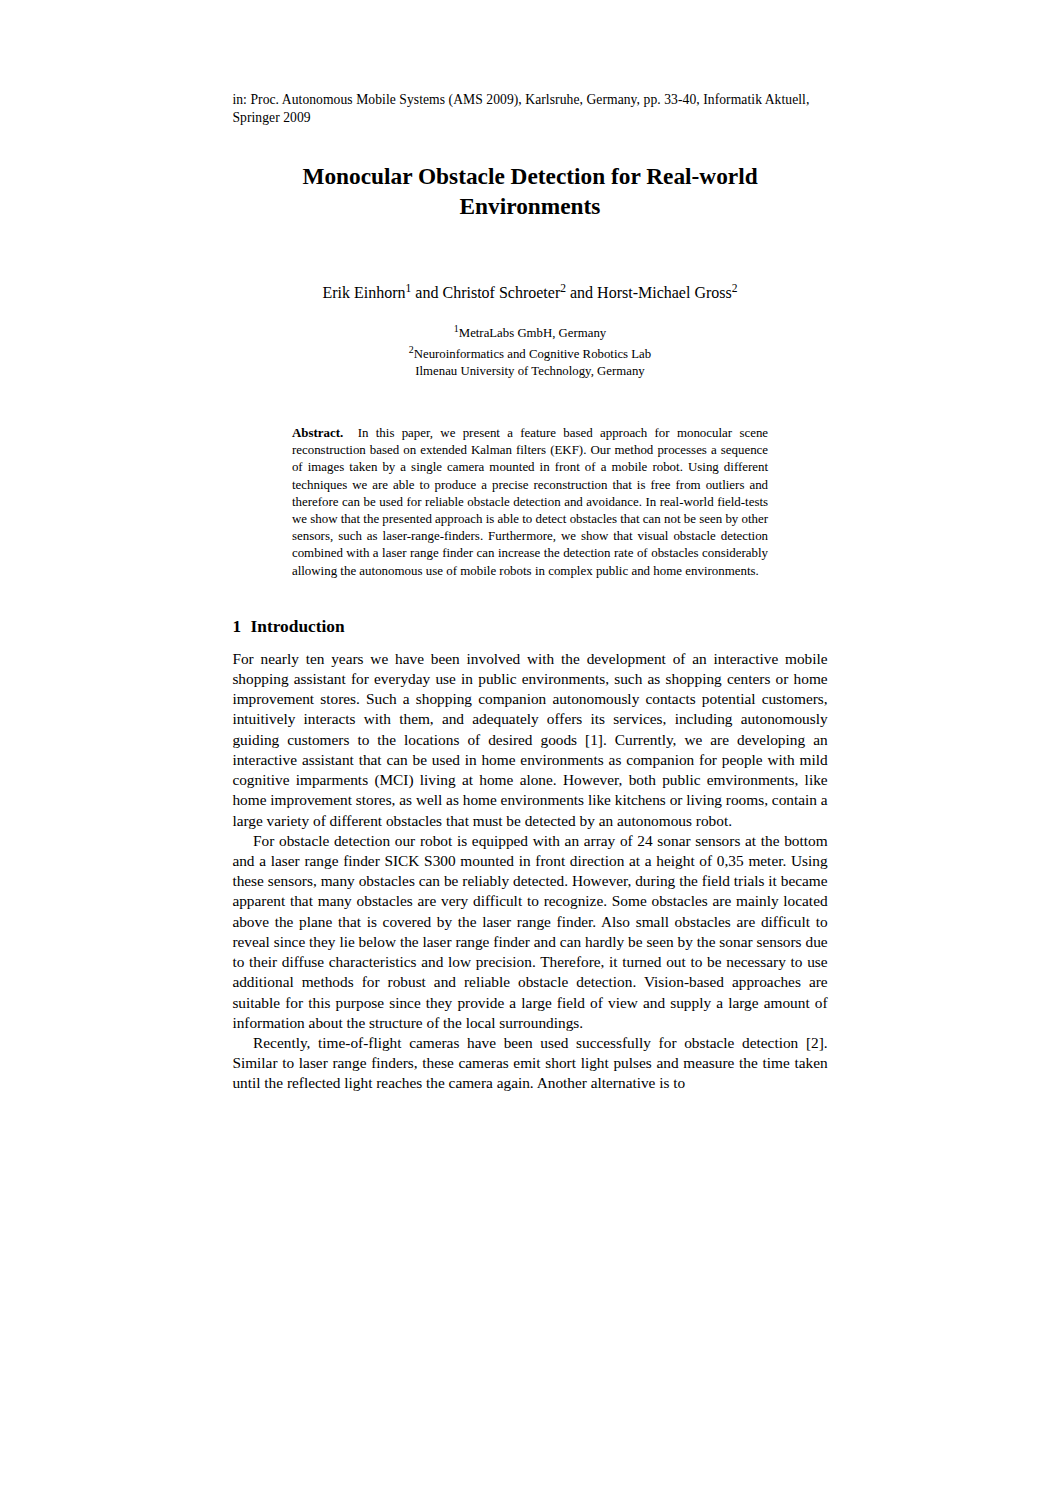in: Proc. Autonomous Mobile Systems (AMS 2009), Karlsruhe, Germany, pp. 33-40, Informatik Aktuell, Springer 2009
Monocular Obstacle Detection for Real-world
Environments
Erik Einhorn1 and Christof Schroeter2 and Horst-Michael Gross2
1MetraLabs GmbH, Germany
2Neuroinformatics and Cognitive Robotics Lab
Ilmenau University of Technology, Germany
Abstract. In this paper, we present a feature based approach for monocular scene reconstruction based on extended Kalman filters (EKF). Our method processes a sequence of images taken by a single camera mounted in front of a mobile robot. Using different techniques we are able to produce a precise reconstruction that is free from outliers and therefore can be used for reliable obstacle detection and avoidance. In real-world field-tests we show that the presented approach is able to detect obstacles that can not be seen by other sensors, such as laser-range-finders. Furthermore, we show that visual obstacle detection combined with a laser range finder can increase the detection rate of obstacles considerably allowing the autonomous use of mobile robots in complex public and home environments.
1 Introduction
For nearly ten years we have been involved with the development of an interactive mobile shopping assistant for everyday use in public environments, such as shopping centers or home improvement stores. Such a shopping companion autonomously contacts potential customers, intuitively interacts with them, and adequately offers its services, including autonomously guiding customers to the locations of desired goods [1]. Currently, we are developing an interactive assistant that can be used in home environments as companion for people with mild cognitive imparments (MCI) living at home alone. However, both public emvironments, like home improvement stores, as well as home environments like kitchens or living rooms, contain a large variety of different obstacles that must be detected by an autonomous robot.
For obstacle detection our robot is equipped with an array of 24 sonar sensors at the bottom and a laser range finder SICK S300 mounted in front direction at a height of 0,35 meter. Using these sensors, many obstacles can be reliably detected. However, during the field trials it became apparent that many obstacles are very difficult to recognize. Some obstacles are mainly located above the plane that is covered by the laser range finder. Also small obstacles are difficult to reveal since they lie below the laser range finder and can hardly be seen by the sonar sensors due to their diffuse characteristics and low precision. Therefore, it turned out to be necessary to use additional methods for robust and reliable obstacle detection. Vision-based approaches are suitable for this purpose since they provide a large field of view and supply a large amount of information about the structure of the local surroundings.
Recently, time-of-flight cameras have been used successfully for obstacle detection [2]. Similar to laser range finders, these cameras emit short light pulses and measure the time taken until the reflected light reaches the camera again. Another alternative is to